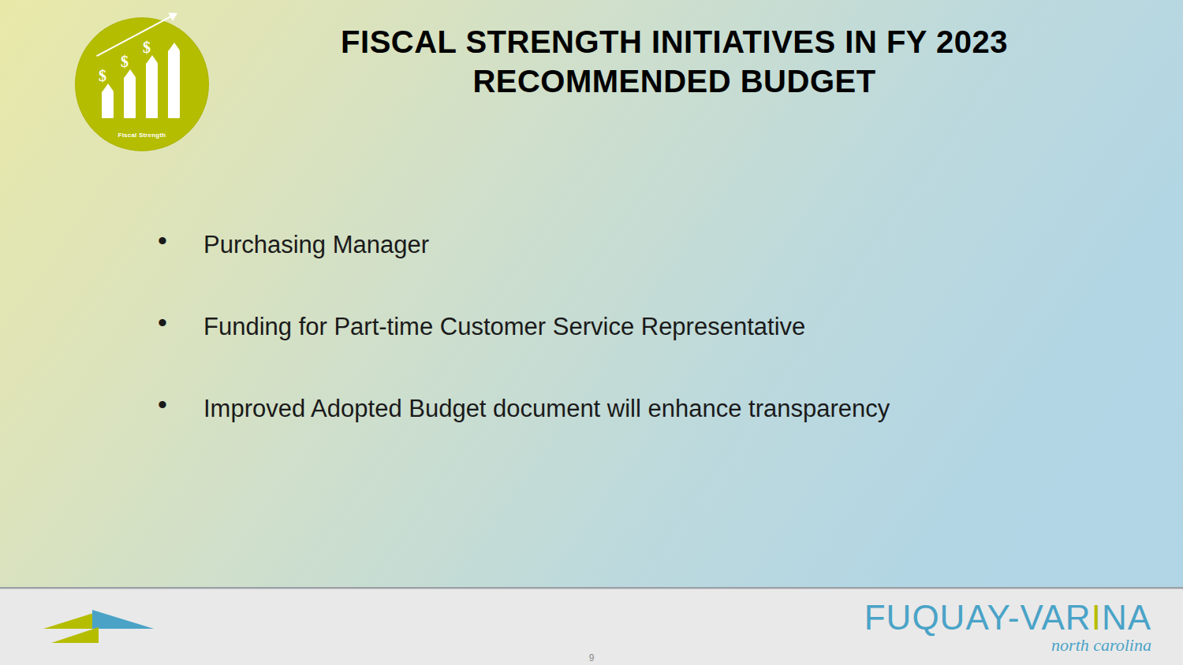$
$
$
Fiscal Strength
FISCAL STRENGTH INITIATIVES IN FY 2023
RECOMMENDED BUDGET
Purchasing Manager
Funding for Part-time Customer Service Representative
Improved Adopted Budget document will enhance transparency
FUQUAY-VARINA
north carolina
9